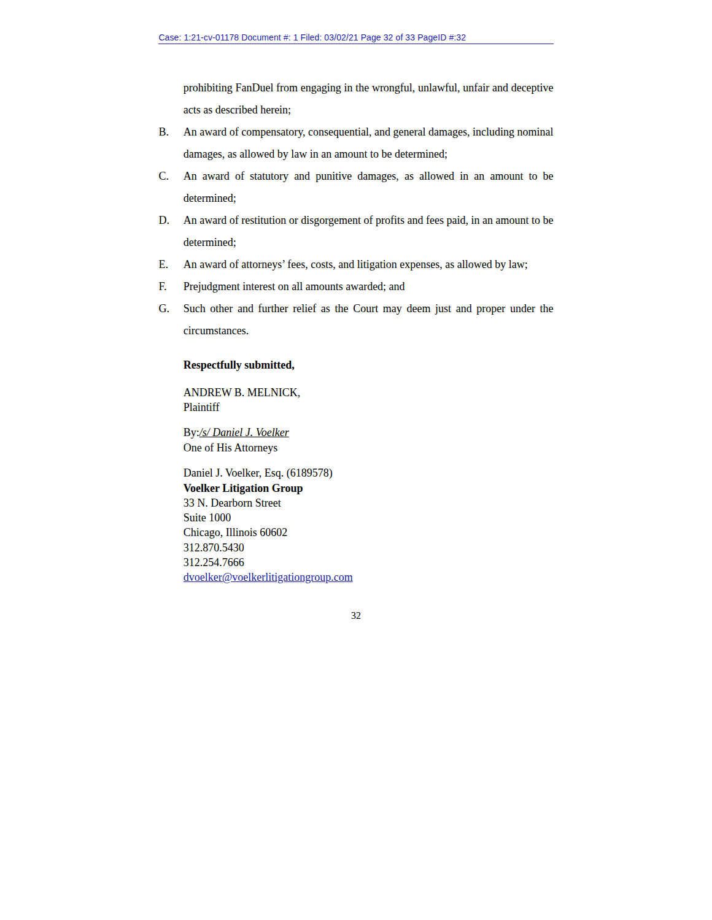Case: 1:21-cv-01178 Document #: 1 Filed: 03/02/21 Page 32 of 33 PageID #:32
prohibiting FanDuel from engaging in the wrongful, unlawful, unfair and deceptive acts as described herein;
B. An award of compensatory, consequential, and general damages, including nominal damages, as allowed by law in an amount to be determined;
C. An award of statutory and punitive damages, as allowed in an amount to be determined;
D. An award of restitution or disgorgement of profits and fees paid, in an amount to be determined;
E. An award of attorneys’ fees, costs, and litigation expenses, as allowed by law;
F. Prejudgment interest on all amounts awarded; and
G. Such other and further relief as the Court may deem just and proper under the circumstances.
Respectfully submitted,
ANDREW B. MELNICK,
Plaintiff
By:/s/ Daniel J. Voelker
One of His Attorneys
Daniel J. Voelker, Esq. (6189578)
Voelker Litigation Group
33 N. Dearborn Street
Suite 1000
Chicago, Illinois 60602
312.870.5430
312.254.7666
dvoelker@voelkerlitigationgroup.com
32